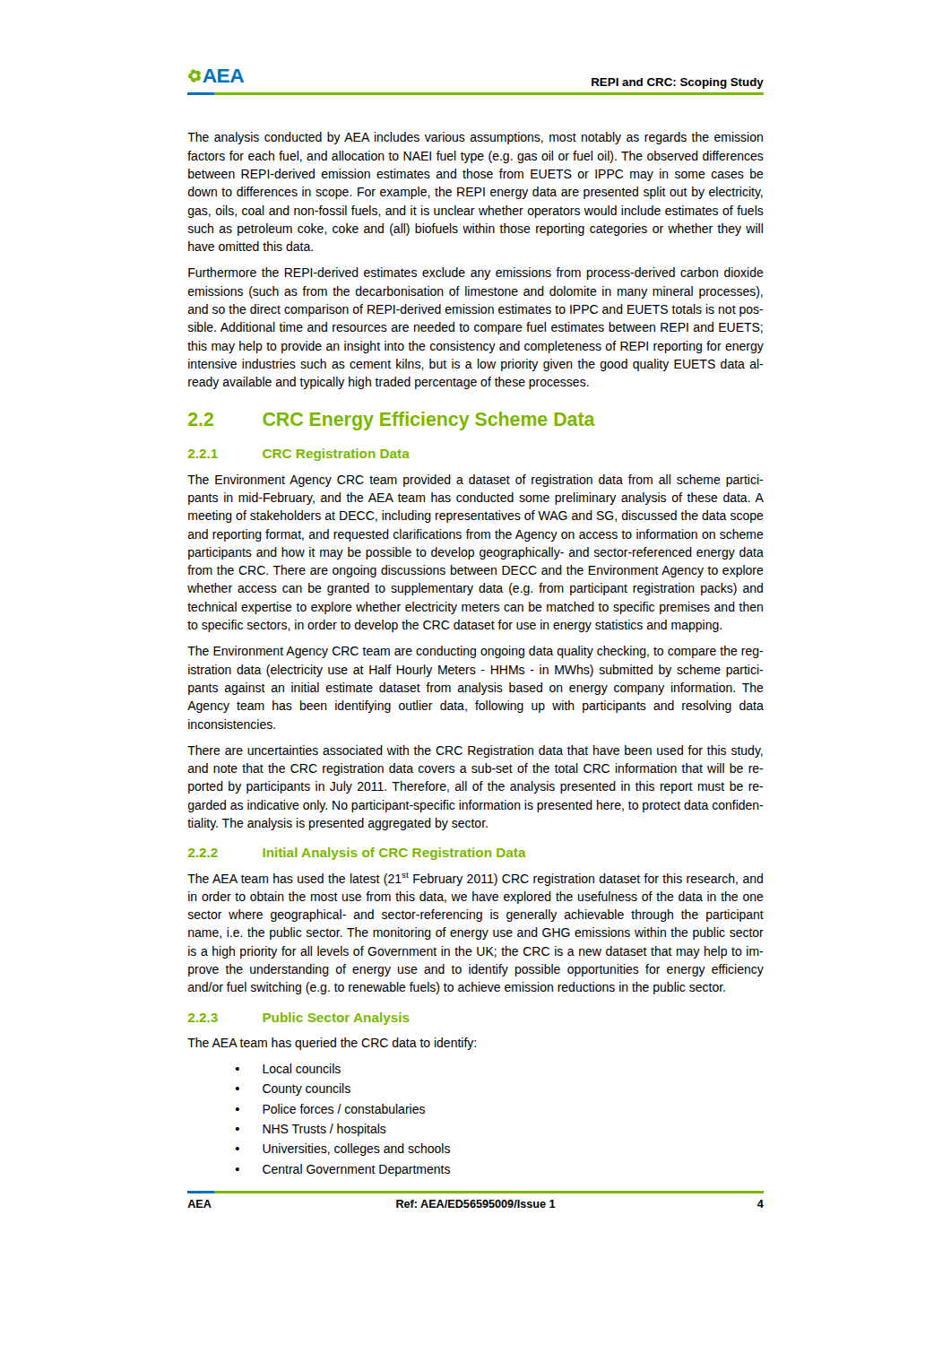✿AEA
REPI and CRC: Scoping Study
The analysis conducted by AEA includes various assumptions, most notably as regards the emission factors for each fuel, and allocation to NAEI fuel type (e.g. gas oil or fuel oil). The observed differences between REPI-derived emission estimates and those from EUETS or IPPC may in some cases be down to differences in scope. For example, the REPI energy data are presented split out by electricity, gas, oils, coal and non-fossil fuels, and it is unclear whether operators would include estimates of fuels such as petroleum coke, coke and (all) biofuels within those reporting categories or whether they will have omitted this data.
Furthermore the REPI-derived estimates exclude any emissions from process-derived carbon dioxide emissions (such as from the decarbonisation of limestone and dolomite in many mineral processes), and so the direct comparison of REPI-derived emission estimates to IPPC and EUETS totals is not possible. Additional time and resources are needed to compare fuel estimates between REPI and EUETS; this may help to provide an insight into the consistency and completeness of REPI reporting for energy intensive industries such as cement kilns, but is a low priority given the good quality EUETS data already available and typically high traded percentage of these processes.
2.2 CRC Energy Efficiency Scheme Data
2.2.1 CRC Registration Data
The Environment Agency CRC team provided a dataset of registration data from all scheme participants in mid-February, and the AEA team has conducted some preliminary analysis of these data. A meeting of stakeholders at DECC, including representatives of WAG and SG, discussed the data scope and reporting format, and requested clarifications from the Agency on access to information on scheme participants and how it may be possible to develop geographically- and sector-referenced energy data from the CRC. There are ongoing discussions between DECC and the Environment Agency to explore whether access can be granted to supplementary data (e.g. from participant registration packs) and technical expertise to explore whether electricity meters can be matched to specific premises and then to specific sectors, in order to develop the CRC dataset for use in energy statistics and mapping.
The Environment Agency CRC team are conducting ongoing data quality checking, to compare the registration data (electricity use at Half Hourly Meters - HHMs - in MWhs) submitted by scheme participants against an initial estimate dataset from analysis based on energy company information. The Agency team has been identifying outlier data, following up with participants and resolving data inconsistencies.
There are uncertainties associated with the CRC Registration data that have been used for this study, and note that the CRC registration data covers a sub-set of the total CRC information that will be reported by participants in July 2011. Therefore, all of the analysis presented in this report must be regarded as indicative only. No participant-specific information is presented here, to protect data confidentiality. The analysis is presented aggregated by sector.
2.2.2 Initial Analysis of CRC Registration Data
The AEA team has used the latest (21st February 2011) CRC registration dataset for this research, and in order to obtain the most use from this data, we have explored the usefulness of the data in the one sector where geographical- and sector-referencing is generally achievable through the participant name, i.e. the public sector. The monitoring of energy use and GHG emissions within the public sector is a high priority for all levels of Government in the UK; the CRC is a new dataset that may help to improve the understanding of energy use and to identify possible opportunities for energy efficiency and/or fuel switching (e.g. to renewable fuels) to achieve emission reductions in the public sector.
2.2.3 Public Sector Analysis
The AEA team has queried the CRC data to identify:
Local councils
County councils
Police forces / constabularies
NHS Trusts / hospitals
Universities, colleges and schools
Central Government Departments
AEA
Ref: AEA/ED56595009/Issue 1
4